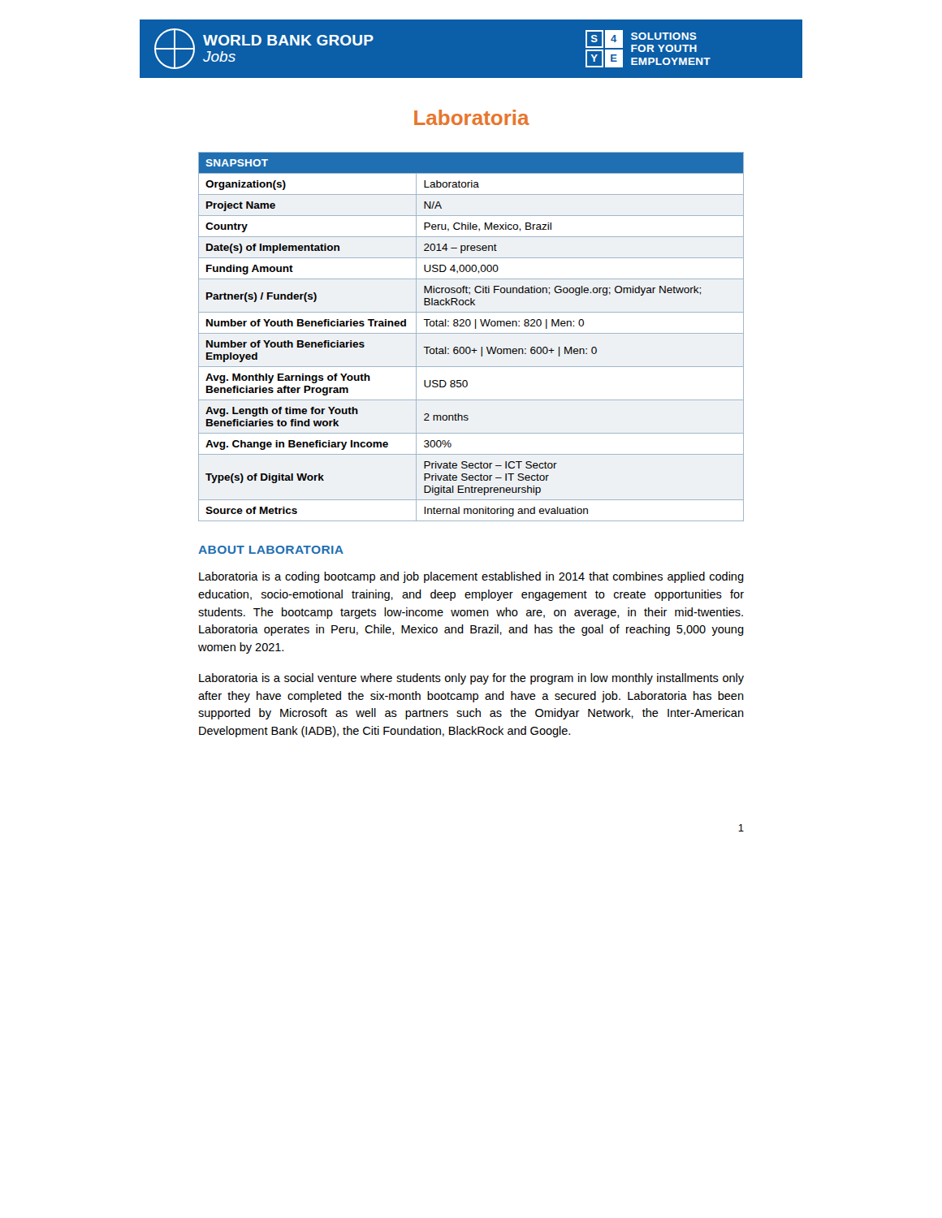WORLD BANK GROUP
Jobs
S
4
Y
E
SOLUTIONS
FOR YOUTH
EMPLOYMENT
Laboratoria
| SNAPSHOT |
| --- |
| Organization(s) | Laboratoria |
| Project Name | N/A |
| Country | Peru, Chile, Mexico, Brazil |
| Date(s) of Implementation | 2014 – present |
| Funding Amount | USD 4,000,000 |
| Partner(s) / Funder(s) | Microsoft; Citi Foundation; Google.org; Omidyar Network; BlackRock |
| Number of Youth Beneficiaries Trained | Total: 820 / Women: 820 / Men: 0 |
| Number of Youth Beneficiaries Employed | Total: 600+ / Women: 600+ / Men: 0 |
| Avg. Monthly Earnings of Youth Beneficiaries after Program | USD 850 |
| Avg. Length of time for Youth Beneficiaries to find work | 2 months |
| Avg. Change in Beneficiary Income | 300% |
| Type(s) of Digital Work | Private Sector – ICT Sector Private Sector – IT Sector Digital Entrepreneurship |
| Source of Metrics | Internal monitoring and evaluation |
ABOUT LABORATORIA
Laboratoria is a coding bootcamp and job placement established in 2014 that combines applied coding education, socio-emotional training, and deep employer engagement to create opportunities for students. The bootcamp targets low-income women who are, on average, in their mid-twenties. Laboratoria operates in Peru, Chile, Mexico and Brazil, and has the goal of reaching 5,000 young women by 2021.
Laboratoria is a social venture where students only pay for the program in low monthly installments only after they have completed the six-month bootcamp and have a secured job. Laboratoria has been supported by Microsoft as well as partners such as the Omidyar Network, the Inter-American Development Bank (IADB), the Citi Foundation, BlackRock and Google.
1